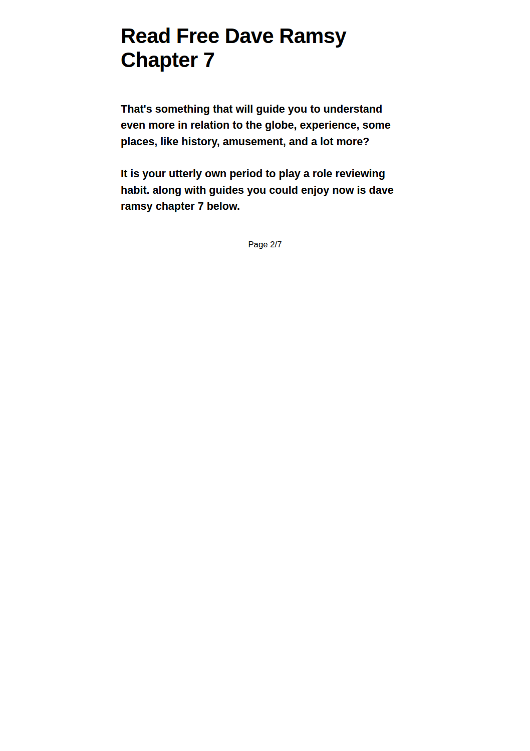Read Free Dave Ramsy Chapter 7
That's something that will guide you to understand even more in relation to the globe, experience, some places, like history, amusement, and a lot more?
It is your utterly own period to play a role reviewing habit. along with guides you could enjoy now is dave ramsy chapter 7 below.
Page 2/7